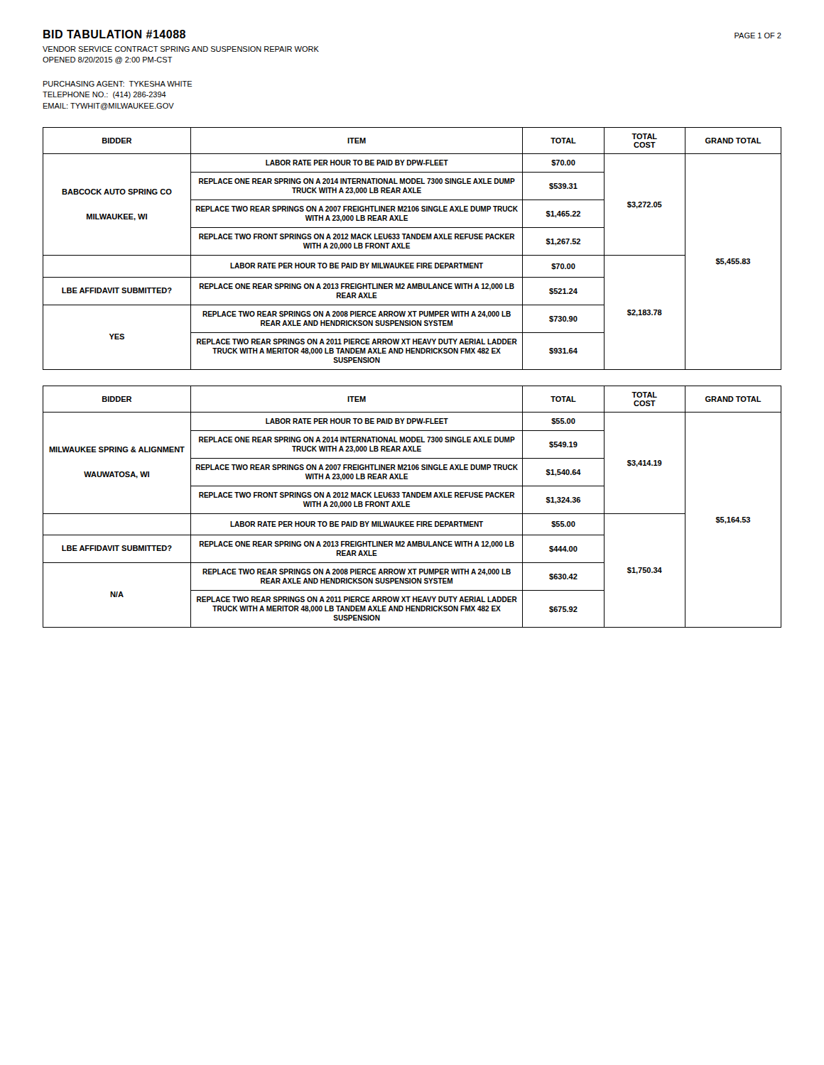PAGE 1 OF 2
BID TABULATION #14088
VENDOR SERVICE CONTRACT SPRING AND SUSPENSION REPAIR WORK
OPENED 8/20/2015 @ 2:00 PM-CST
PURCHASING AGENT: TYKESHA WHITE
TELEPHONE NO.: (414) 286-2394
EMAIL: TYWHIT@MILWAUKEE.GOV
| BIDDER | ITEM | TOTAL | TOTAL COST | GRAND TOTAL |
| --- | --- | --- | --- | --- |
| BABCOCK AUTO SPRING CO MILWAUKEE, WI | LABOR RATE PER HOUR TO BE PAID BY DPW-FLEET | $70.00 | $3,272.05 | $5,455.83 |
| REPLACE ONE REAR SPRING ON A 2014 INTERNATIONAL MODEL 7300 SINGLE AXLE DUMP TRUCK WITH A 23,000 LB REAR AXLE | $539.31 |
| REPLACE TWO REAR SPRINGS ON A 2007 FREIGHTLINER M2106 SINGLE AXLE DUMP TRUCK WITH A 23,000 LB REAR AXLE | $1,465.22 |
| REPLACE TWO FRONT SPRINGS ON A 2012 MACK LEU633 TANDEM AXLE REFUSE PACKER WITH A 20,000 LB FRONT AXLE | $1,267.52 |
| | LABOR RATE PER HOUR TO BE PAID BY MILWAUKEE FIRE DEPARTMENT | $70.00 | $2,183.78 |
| LBE AFFIDAVIT SUBMITTED? | REPLACE ONE REAR SPRING ON A 2013 FREIGHTLINER M2 AMBULANCE WITH A 12,000 LB REAR AXLE | $521.24 |
| YES | REPLACE TWO REAR SPRINGS ON A 2008 PIERCE ARROW XT PUMPER WITH A 24,000 LB REAR AXLE AND HENDRICKSON SUSPENSION SYSTEM | $730.90 |
| REPLACE TWO REAR SPRINGS ON A 2011 PIERCE ARROW XT HEAVY DUTY AERIAL LADDER TRUCK WITH A MERITOR 48,000 LB TANDEM AXLE AND HENDRICKSON FMX 482 EX SUSPENSION | $931.64 |
| BIDDER | ITEM | TOTAL | TOTAL COST | GRAND TOTAL |
| --- | --- | --- | --- | --- |
| MILWAUKEE SPRING & ALIGNMENT WAUWATOSA, WI | LABOR RATE PER HOUR TO BE PAID BY DPW-FLEET | $55.00 | $3,414.19 | $5,164.53 |
| REPLACE ONE REAR SPRING ON A 2014 INTERNATIONAL MODEL 7300 SINGLE AXLE DUMP TRUCK WITH A 23,000 LB REAR AXLE | $549.19 |
| REPLACE TWO REAR SPRINGS ON A 2007 FREIGHTLINER M2106 SINGLE AXLE DUMP TRUCK WITH A 23,000 LB REAR AXLE | $1,540.64 |
| REPLACE TWO FRONT SPRINGS ON A 2012 MACK LEU633 TANDEM AXLE REFUSE PACKER WITH A 20,000 LB FRONT AXLE | $1,324.36 |
| | LABOR RATE PER HOUR TO BE PAID BY MILWAUKEE FIRE DEPARTMENT | $55.00 | $1,750.34 |
| LBE AFFIDAVIT SUBMITTED? | REPLACE ONE REAR SPRING ON A 2013 FREIGHTLINER M2 AMBULANCE WITH A 12,000 LB REAR AXLE | $444.00 |
| N/A | REPLACE TWO REAR SPRINGS ON A 2008 PIERCE ARROW XT PUMPER WITH A 24,000 LB REAR AXLE AND HENDRICKSON SUSPENSION SYSTEM | $630.42 |
| REPLACE TWO REAR SPRINGS ON A 2011 PIERCE ARROW XT HEAVY DUTY AERIAL LADDER TRUCK WITH A MERITOR 48,000 LB TANDEM AXLE AND HENDRICKSON FMX 482 EX SUSPENSION | $675.92 |